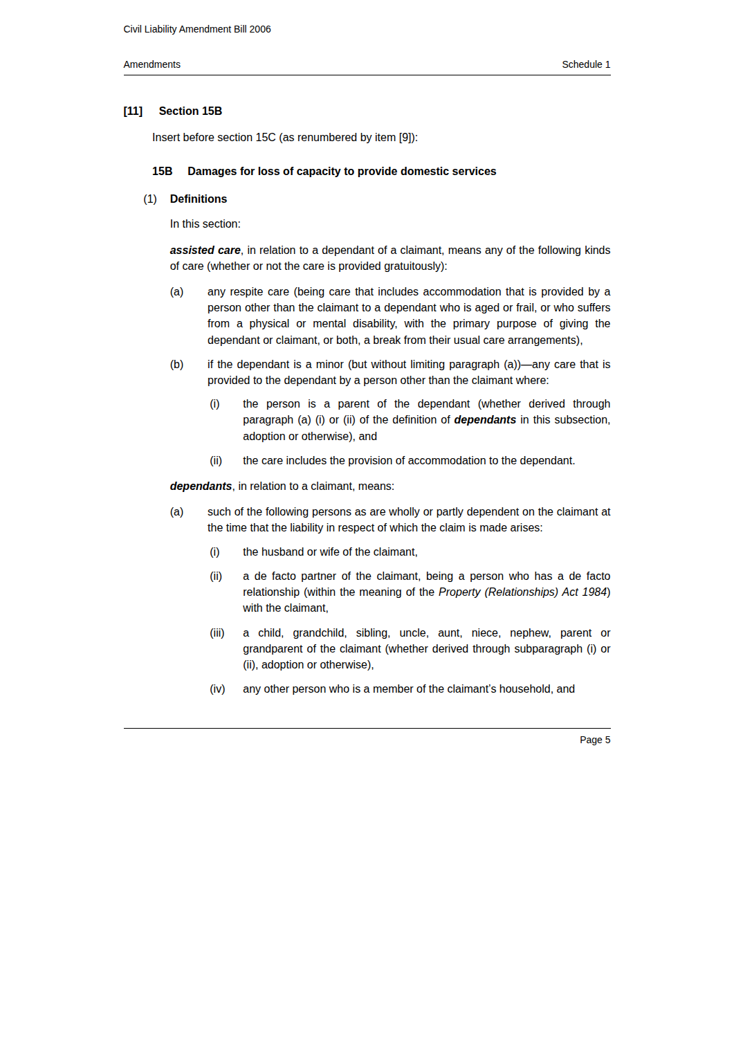Civil Liability Amendment Bill 2006
Amendments Schedule 1
[11] Section 15B
Insert before section 15C (as renumbered by item [9]):
15BDamages for loss of capacity to provide domestic services
(1) Definitions
In this section:
assisted care, in relation to a dependant of a claimant, means any of the following kinds of care (whether or not the care is provided gratuitously):
(a) any respite care (being care that includes accommodation that is provided by a person other than the claimant to a dependant who is aged or frail, or who suffers from a physical or mental disability, with the primary purpose of giving the dependant or claimant, or both, a break from their usual care arrangements),
(b) if the dependant is a minor (but without limiting paragraph (a))—any care that is provided to the dependant by a person other than the claimant where:
(i) the person is a parent of the dependant (whether derived through paragraph (a) (i) or (ii) of the definition of dependants in this subsection, adoption or otherwise), and
(ii) the care includes the provision of accommodation to the dependant.
dependants, in relation to a claimant, means:
(a) such of the following persons as are wholly or partly dependent on the claimant at the time that the liability in respect of which the claim is made arises:
(i) the husband or wife of the claimant,
(ii) a de facto partner of the claimant, being a person who has a de facto relationship (within the meaning of the Property (Relationships) Act 1984) with the claimant,
(iii) a child, grandchild, sibling, uncle, aunt, niece, nephew, parent or grandparent of the claimant (whether derived through subparagraph (i) or (ii), adoption or otherwise),
(iv) any other person who is a member of the claimant’s household, and
Page 5